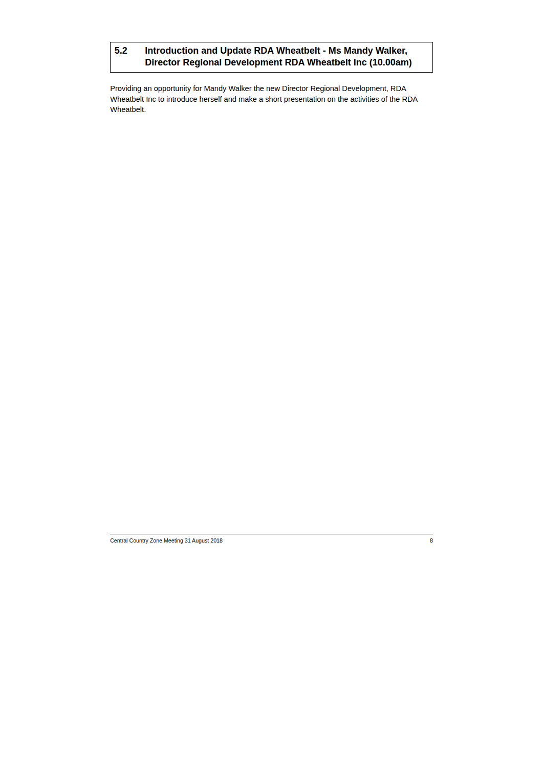| 5.2 | Introduction and Update RDA Wheatbelt - Ms Mandy Walker, Director Regional Development RDA Wheatbelt Inc (10.00am) |
Providing an opportunity for Mandy Walker the new Director Regional Development, RDA Wheatbelt Inc to introduce herself and make a short presentation on the activities of the RDA Wheatbelt.
Central Country Zone Meeting 31 August 2018
8